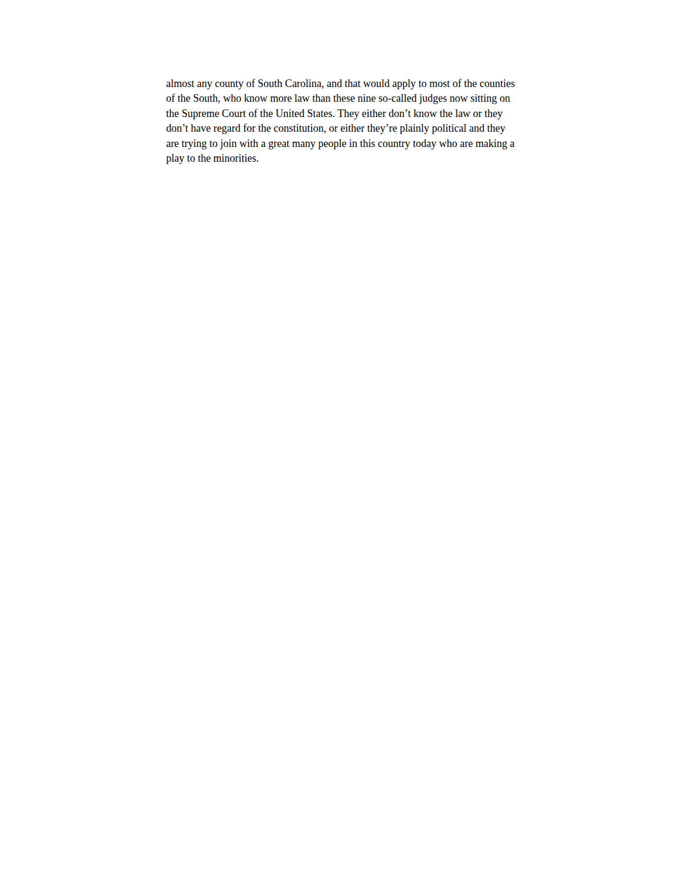almost any county of South Carolina, and that would apply to most of the counties of the South, who know more law than these nine so-called judges now sitting on the Supreme Court of the United States. They either don’t know the law or they don’t have regard for the constitution, or either they’re plainly political and they are trying to join with a great many people in this country today who are making a play to the minorities.